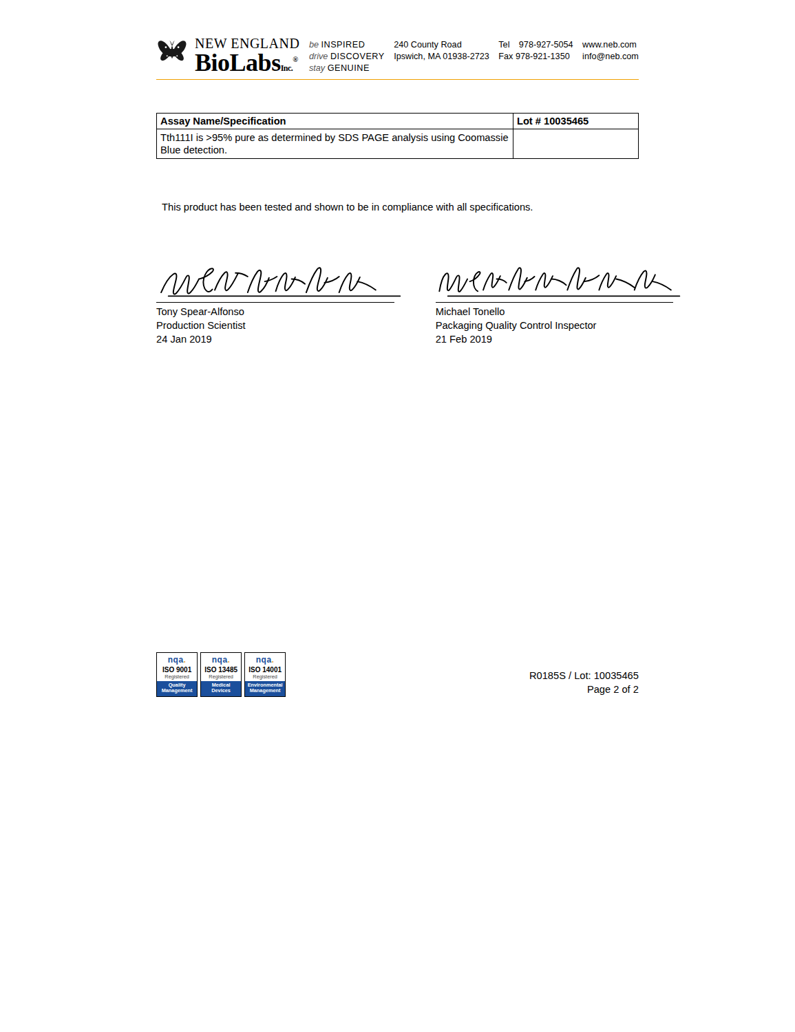NEW ENGLAND
BioLabsInc.®
be INSPIRED
drive DISCOVERY
stay GENUINE
240 County Road
Ipswich, MA 01938-2723
Tel 978-927-5054
Fax 978-921-1350
www.neb.com
info@neb.com
| Assay Name/Specification | Lot # 10035465 |
| --- | --- |
| Tth111I is >95% pure as determined by SDS PAGE analysis using Coomassie Blue detection. | |
This product has been tested and shown to be in compliance with all specifications.
Tony Spear-Alfonso
Production Scientist
24 Jan 2019
Michael Tonello
Packaging Quality Control Inspector
21 Feb 2019
nqa.
ISO 9001
Registered
Quality
Management
nqa.
ISO 13485
Registered
Medical Devices
nqa.
ISO 14001
Registered
Environmental
Management
R0185S / Lot: 10035465
Page 2 of 2